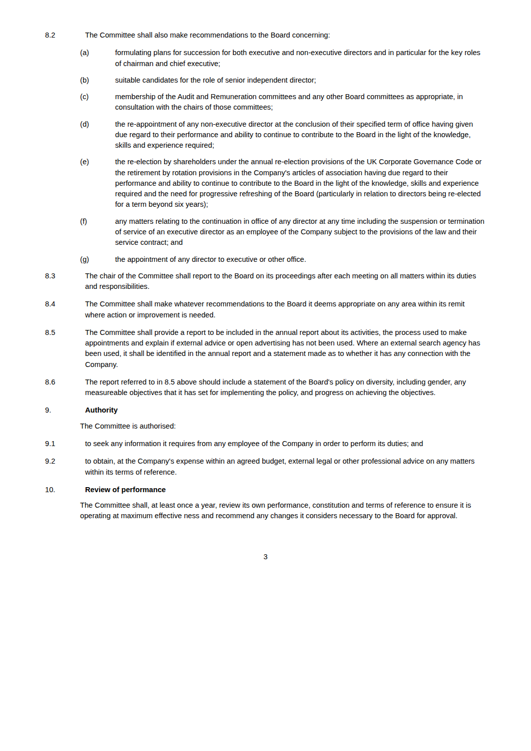8.2
The Committee shall also make recommendations to the Board concerning:
(a)
formulating plans for succession for both executive and non-executive directors and in particular for the key roles of chairman and chief executive;
(b)
suitable candidates for the role of senior independent director;
(c)
membership of the Audit and Remuneration committees and any other Board committees as appropriate, in consultation with the chairs of those committees;
(d)
the re-appointment of any non-executive director at the conclusion of their specified term of office having given due regard to their performance and ability to continue to contribute to the Board in the light of the knowledge, skills and experience required;
(e)
the re-election by shareholders under the annual re-election provisions of the UK Corporate Governance Code or the retirement by rotation provisions in the Company's articles of association having due regard to their performance and ability to continue to contribute to the Board in the light of the knowledge, skills and experience required and the need for progressive refreshing of the Board (particularly in relation to directors being re-elected for a term beyond six years);
(f)
any matters relating to the continuation in office of any director at any time including the suspension or termination of service of an executive director as an employee of the Company subject to the provisions of the law and their service contract; and
(g)
the appointment of any director to executive or other office.
8.3
The chair of the Committee shall report to the Board on its proceedings after each meeting on all matters within its duties and responsibilities.
8.4
The Committee shall make whatever recommendations to the Board it deems appropriate on any area within its remit where action or improvement is needed.
8.5
The Committee shall provide a report to be included in the annual report about its activities, the process used to make appointments and explain if external advice or open advertising has not been used. Where an external search agency has been used, it shall be identified in the annual report and a statement made as to whether it has any connection with the Company.
8.6
The report referred to in 8.5 above should include a statement of the Board's policy on diversity, including gender, any measureable objectives that it has set for implementing the policy, and progress on achieving the objectives.
9.
Authority
The Committee is authorised:
9.1
to seek any information it requires from any employee of the Company in order to perform its duties; and
9.2
to obtain, at the Company's expense within an agreed budget, external legal or other professional advice on any matters within its terms of reference.
10.
Review of performance
The Committee shall, at least once a year, review its own performance, constitution and terms of reference to ensure it is operating at maximum effective ness and recommend any changes it considers necessary to the Board for approval.
3